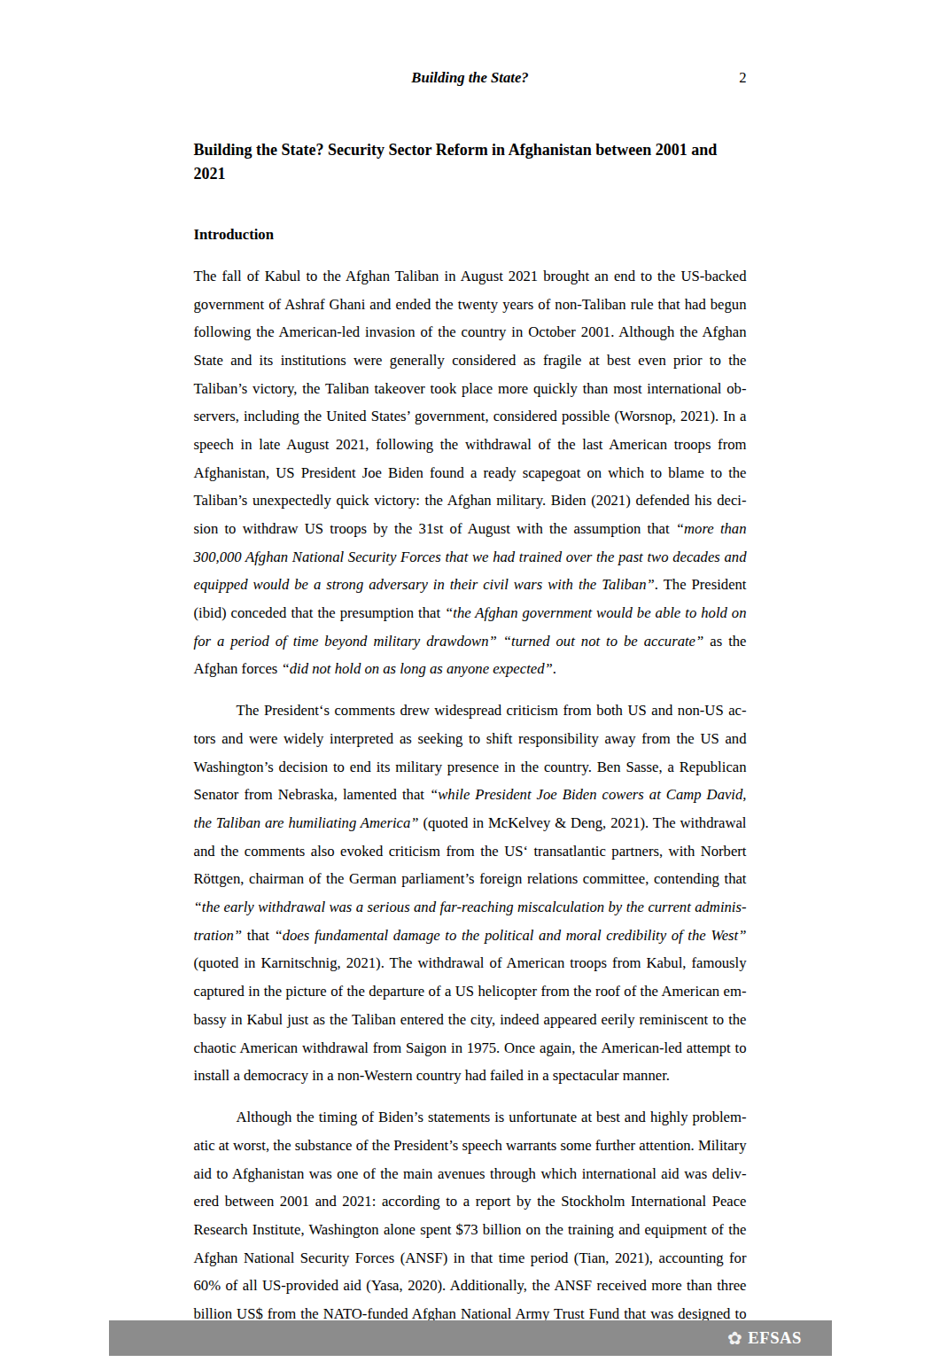Building the State? 2
Building the State? Security Sector Reform in Afghanistan between 2001 and 2021
Introduction
The fall of Kabul to the Afghan Taliban in August 2021 brought an end to the US-backed government of Ashraf Ghani and ended the twenty years of non-Taliban rule that had begun following the American-led invasion of the country in October 2001. Although the Afghan State and its institutions were generally considered as fragile at best even prior to the Taliban’s victory, the Taliban takeover took place more quickly than most international observers, including the United States’ government, considered possible (Worsnop, 2021). In a speech in late August 2021, following the withdrawal of the last American troops from Afghanistan, US President Joe Biden found a ready scapegoat on which to blame to the Taliban’s unexpectedly quick victory: the Afghan military. Biden (2021) defended his decision to withdraw US troops by the 31st of August with the assumption that “more than 300,000 Afghan National Security Forces that we had trained over the past two decades and equipped would be a strong adversary in their civil wars with the Taliban”. The President (ibid) conceded that the presumption that “the Afghan government would be able to hold on for a period of time beyond military drawdown” “turned out not to be accurate” as the Afghan forces “did not hold on as long as anyone expected”.
The President‘s comments drew widespread criticism from both US and non-US actors and were widely interpreted as seeking to shift responsibility away from the US and Washington’s decision to end its military presence in the country. Ben Sasse, a Republican Senator from Nebraska, lamented that “while President Joe Biden cowers at Camp David, the Taliban are humiliating America” (quoted in McKelvey & Deng, 2021). The withdrawal and the comments also evoked criticism from the US‘ transatlantic partners, with Norbert Röttgen, chairman of the German parliament’s foreign relations committee, contending that “the early withdrawal was a serious and far-reaching miscalculation by the current administration” that “does fundamental damage to the political and moral credibility of the West” (quoted in Karnitschnig, 2021). The withdrawal of American troops from Kabul, famously captured in the picture of the departure of a US helicopter from the roof of the American embassy in Kabul just as the Taliban entered the city, indeed appeared eerily reminiscent to the chaotic American withdrawal from Saigon in 1975. Once again, the American-led attempt to install a democracy in a non-Western country had failed in a spectacular manner.
Although the timing of Biden’s statements is unfortunate at best and highly problematic at worst, the substance of the President’s speech warrants some further attention. Military aid to Afghanistan was one of the main avenues through which international aid was delivered between 2001 and 2021: according to a report by the Stockholm International Peace Research Institute, Washington alone spent $73 billion on the training and equipment of the Afghan National Security Forces (ANSF) in that time period (Tian, 2021), accounting for 60% of all US-provided aid (Yasa, 2020). Additionally, the ANSF received more than three billion US$ from the NATO-funded Afghan National Army Trust Fund that was designed to facilitate and
✿ EFSAS